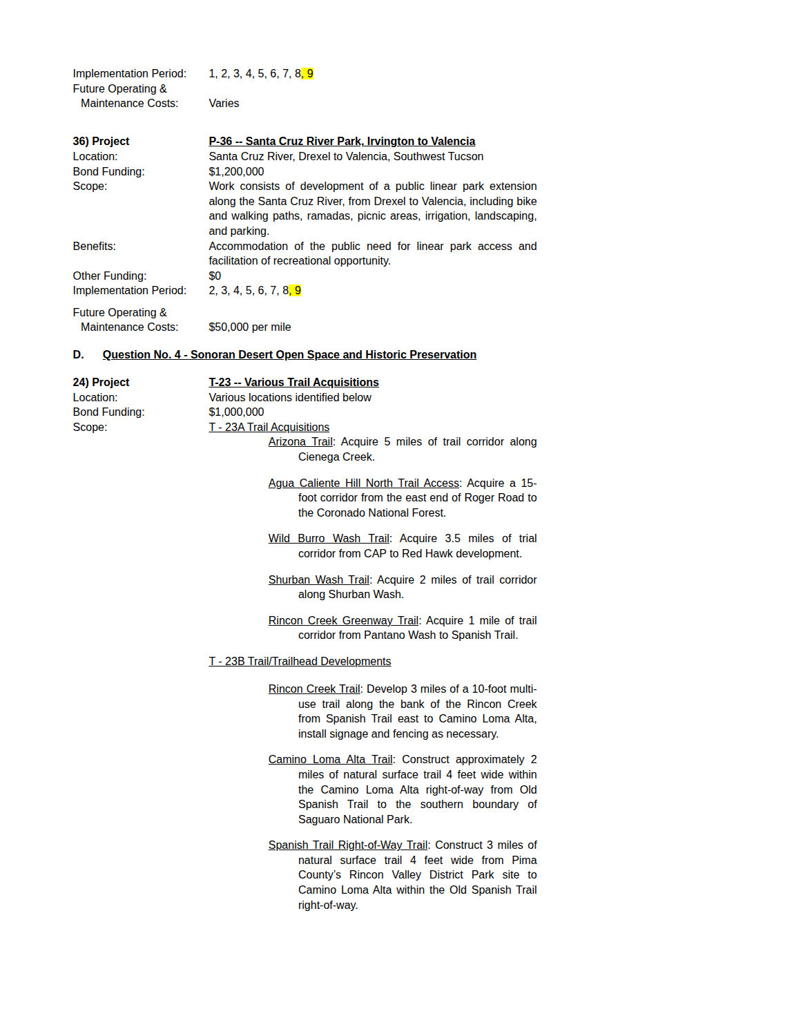Implementation Period:
1, 2, 3, 4, 5, 6, 7, 8, 9
Future Operating &
Maintenance Costs:
Varies
36) Project
P-36 -- Santa Cruz River Park, Irvington to Valencia
Location:
Santa Cruz River, Drexel to Valencia, Southwest Tucson
Bond Funding:
$1,200,000
Scope:
Work consists of development of a public linear park extension along the Santa Cruz River, from Drexel to Valencia, including bike and walking paths, ramadas, picnic areas, irrigation, landscaping, and parking.
Benefits:
Accommodation of the public need for linear park access and facilitation of recreational opportunity.
Other Funding:
$0
Implementation Period:
2, 3, 4, 5, 6, 7, 8, 9
Future Operating &
Maintenance Costs:
$50,000 per mile
D.
Question No. 4 - Sonoran Desert Open Space and Historic Preservation
24) Project
T-23 -- Various Trail Acquisitions
Location:
Various locations identified below
Bond Funding:
$1,000,000
Scope:
T - 23A Trail Acquisitions
Arizona Trail: Acquire 5 miles of trail corridor along Cienega Creek.
Agua Caliente Hill North Trail Access: Acquire a 15-foot corridor from the east end of Roger Road to the Coronado National Forest.
Wild Burro Wash Trail: Acquire 3.5 miles of trial corridor from CAP to Red Hawk development.
Shurban Wash Trail: Acquire 2 miles of trail corridor along Shurban Wash.
Rincon Creek Greenway Trail: Acquire 1 mile of trail corridor from Pantano Wash to Spanish Trail.
T - 23B Trail/Trailhead Developments
Rincon Creek Trail: Develop 3 miles of a 10-foot multi-use trail along the bank of the Rincon Creek from Spanish Trail east to Camino Loma Alta, install signage and fencing as necessary.
Camino Loma Alta Trail: Construct approximately 2 miles of natural surface trail 4 feet wide within the Camino Loma Alta right-of-way from Old Spanish Trail to the southern boundary of Saguaro National Park.
Spanish Trail Right-of-Way Trail: Construct 3 miles of natural surface trail 4 feet wide from Pima County’s Rincon Valley District Park site to Camino Loma Alta within the Old Spanish Trail right-of-way.